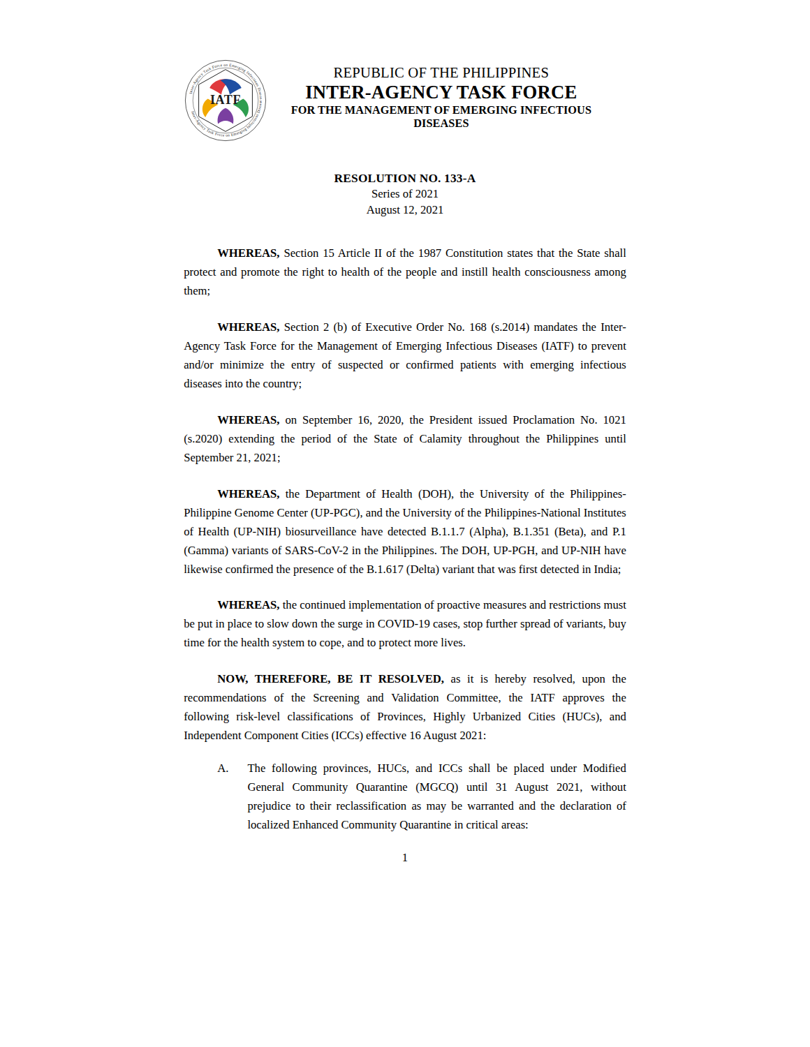IATF Inter-Agency Task Force on Emerging Infectious Diseases Inter-Agency Task Force on Emerging Infectious Diseases
REPUBLIC OF THE PHILIPPINES
INTER-AGENCY TASK FORCE
FOR THE MANAGEMENT OF EMERGING INFECTIOUS DISEASES
RESOLUTION NO. 133-A
Series of 2021
August 12, 2021
WHEREAS, Section 15 Article II of the 1987 Constitution states that the State shall protect and promote the right to health of the people and instill health consciousness among them;
WHEREAS, Section 2 (b) of Executive Order No. 168 (s.2014) mandates the Inter-Agency Task Force for the Management of Emerging Infectious Diseases (IATF) to prevent and/or minimize the entry of suspected or confirmed patients with emerging infectious diseases into the country;
WHEREAS, on September 16, 2020, the President issued Proclamation No. 1021 (s.2020) extending the period of the State of Calamity throughout the Philippines until September 21, 2021;
WHEREAS, the Department of Health (DOH), the University of the Philippines-Philippine Genome Center (UP-PGC), and the University of the Philippines-National Institutes of Health (UP-NIH) biosurveillance have detected B.1.1.7 (Alpha), B.1.351 (Beta), and P.1 (Gamma) variants of SARS-CoV-2 in the Philippines. The DOH, UP-PGH, and UP-NIH have likewise confirmed the presence of the B.1.617 (Delta) variant that was first detected in India;
WHEREAS, the continued implementation of proactive measures and restrictions must be put in place to slow down the surge in COVID-19 cases, stop further spread of variants, buy time for the health system to cope, and to protect more lives.
NOW, THEREFORE, BE IT RESOLVED, as it is hereby resolved, upon the recommendations of the Screening and Validation Committee, the IATF approves the following risk-level classifications of Provinces, Highly Urbanized Cities (HUCs), and Independent Component Cities (ICCs) effective 16 August 2021:
A. The following provinces, HUCs, and ICCs shall be placed under Modified General Community Quarantine (MGCQ) until 31 August 2021, without prejudice to their reclassification as may be warranted and the declaration of localized Enhanced Community Quarantine in critical areas:
1